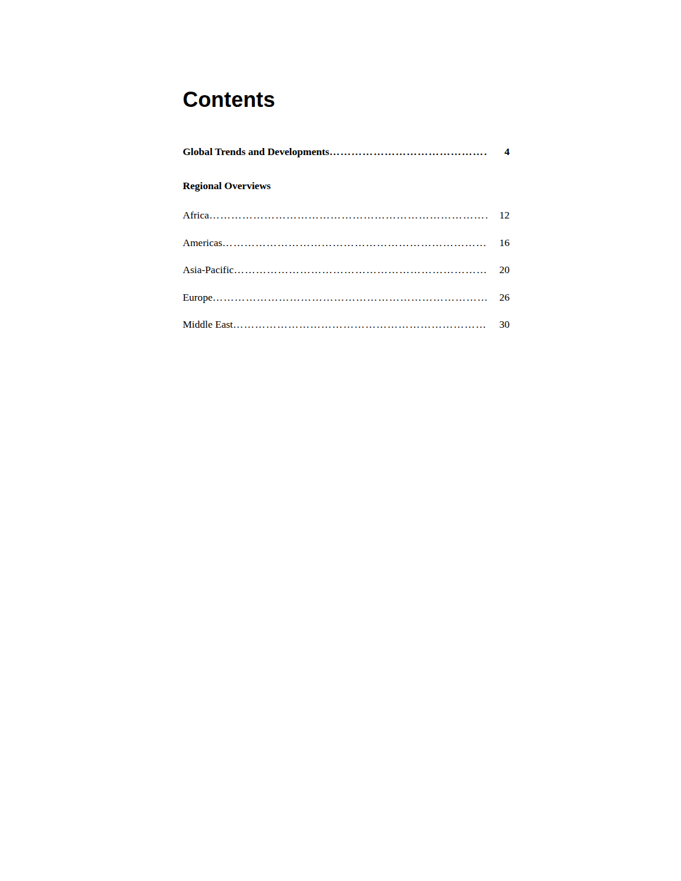Contents
Global Trends and Developments…………………………………………………………4
Regional Overviews
Africa…………………………………………………………………………………12
Americas………………………………………………………………………………16
Asia-Pacific…………………………………………………………………………... 20
Europe………………………………………………………………………………... 26
Middle East…………………………………………………………………………... 30